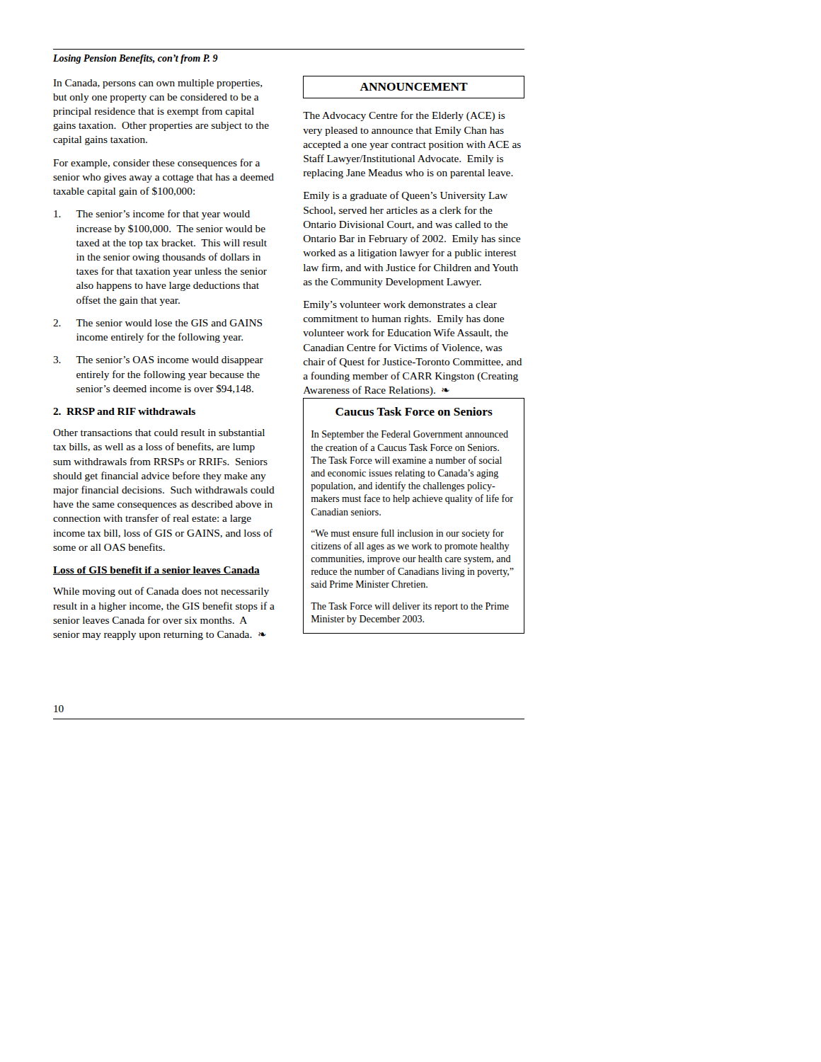Losing Pension Benefits, con’t from P. 9
In Canada, persons can own multiple properties, but only one property can be considered to be a principal residence that is exempt from capital gains taxation. Other properties are subject to the capital gains taxation.
For example, consider these consequences for a senior who gives away a cottage that has a deemed taxable capital gain of $100,000:
The senior’s income for that year would increase by $100,000. The senior would be taxed at the top tax bracket. This will result in the senior owing thousands of dollars in taxes for that taxation year unless the senior also happens to have large deductions that offset the gain that year.
The senior would lose the GIS and GAINS income entirely for the following year.
The senior’s OAS income would disappear entirely for the following year because the senior’s deemed income is over $94,148.
2. RRSP and RIF withdrawals
Other transactions that could result in substantial tax bills, as well as a loss of benefits, are lump sum withdrawals from RRSPs or RRIFs. Seniors should get financial advice before they make any major financial decisions. Such withdrawals could have the same consequences as described above in connection with transfer of real estate: a large income tax bill, loss of GIS or GAINS, and loss of some or all OAS benefits.
Loss of GIS benefit if a senior leaves Canada
While moving out of Canada does not necessarily result in a higher income, the GIS benefit stops if a senior leaves Canada for over six months. A senior may reapply upon returning to Canada. ❧
ANNOUNCEMENT
The Advocacy Centre for the Elderly (ACE) is very pleased to announce that Emily Chan has accepted a one year contract position with ACE as Staff Lawyer/Institutional Advocate. Emily is replacing Jane Meadus who is on parental leave.
Emily is a graduate of Queen’s University Law School, served her articles as a clerk for the Ontario Divisional Court, and was called to the Ontario Bar in February of 2002. Emily has since worked as a litigation lawyer for a public interest law firm, and with Justice for Children and Youth as the Community Development Lawyer.
Emily’s volunteer work demonstrates a clear commitment to human rights. Emily has done volunteer work for Education Wife Assault, the Canadian Centre for Victims of Violence, was chair of Quest for Justice-Toronto Committee, and a founding member of CARR Kingston (Creating Awareness of Race Relations). ❧
Caucus Task Force on Seniors
In September the Federal Government announced the creation of a Caucus Task Force on Seniors. The Task Force will examine a number of social and economic issues relating to Canada’s aging population, and identify the challenges policy-makers must face to help achieve quality of life for Canadian seniors.
“We must ensure full inclusion in our society for citizens of all ages as we work to promote healthy communities, improve our health care system, and reduce the number of Canadians living in poverty,” said Prime Minister Chretien.
The Task Force will deliver its report to the Prime Minister by December 2003.
10